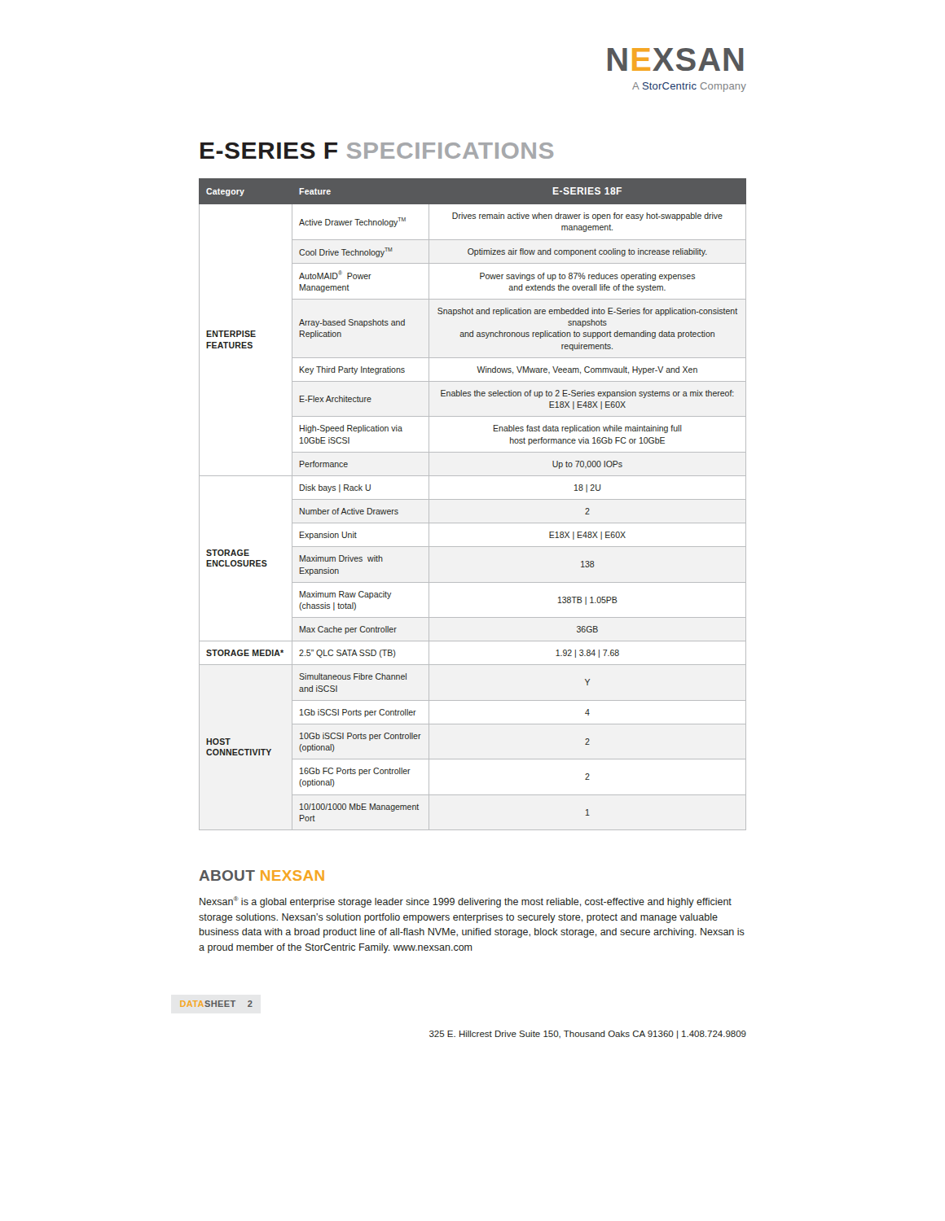NEXSAN
A Stor Centric Company
E-SERIES F SPECIFICATIONS
| Category | Feature | E-SERIES 18F |
| --- | --- | --- |
| Enterpise Features | Active Drawer Technology TM | Drives remain active when drawer is open for easy hot-swappable drive management. |
| Cool Drive Technology TM | Optimizes air flow and component cooling to increase reliability. |
| AutoMAID ® Power Management | Power savings of up to 87% reduces operating expenses and extends the overall life of the system. |
| Array-based Snapshots and Replication | Snapshot and replication are embedded into E-Series for application-consistent snapshots and asynchronous replication to support demanding data protection requirements. |
| Key Third Party Integrations | Windows, VMware, Veeam, Commvault, Hyper-V and Xen |
| E-Flex Architecture | Enables the selection of up to 2 E-Series expansion systems or a mix thereof: E18X / E48X / E60X |
| High-Speed Replication via 10GbE iSCSI | Enables fast data replication while maintaining full host performance via 16Gb FC or 10GbE |
| Performance | Up to 70,000 IOPs |
| Storage Enclosures | Disk bays / Rack U | 18 / 2U |
| Number of Active Drawers | 2 |
| Expansion Unit | E18X / E48X / E60X |
| Maximum Drives with Expansion | 138 |
| Maximum Raw Capacity (chassis / total) | 138TB / 1.05PB |
| Max Cache per Controller | 36GB |
| Storage Media* | 2.5” QLC SATA SSD (TB) | 1.92 / 3.84 / 7.68 |
| Host Connectivity | Simultaneous Fibre Channel and iSCSI | Y |
| 1Gb iSCSI Ports per Controller | 4 |
| 10Gb iSCSI Ports per Controller (optional) | 2 |
| 16Gb FC Ports per Controller (optional) | 2 |
| 10/100/1000 MbE Management Port | 1 |
ABOUT NEXSAN
Nexsan® is a global enterprise storage leader since 1999 delivering the most reliable, cost-effective and highly efficient storage solutions. Nexsan’s solution portfolio empowers enterprises to securely store, protect and manage valuable business data with a broad product line of all-flash NVMe, unified storage, block storage, and secure archiving. Nexsan is a proud member of the StorCentric Family. www.nexsan.com
DATASHEET2
325 E. Hillcrest Drive Suite 150, Thousand Oaks CA 91360 | 1.408.724.9809